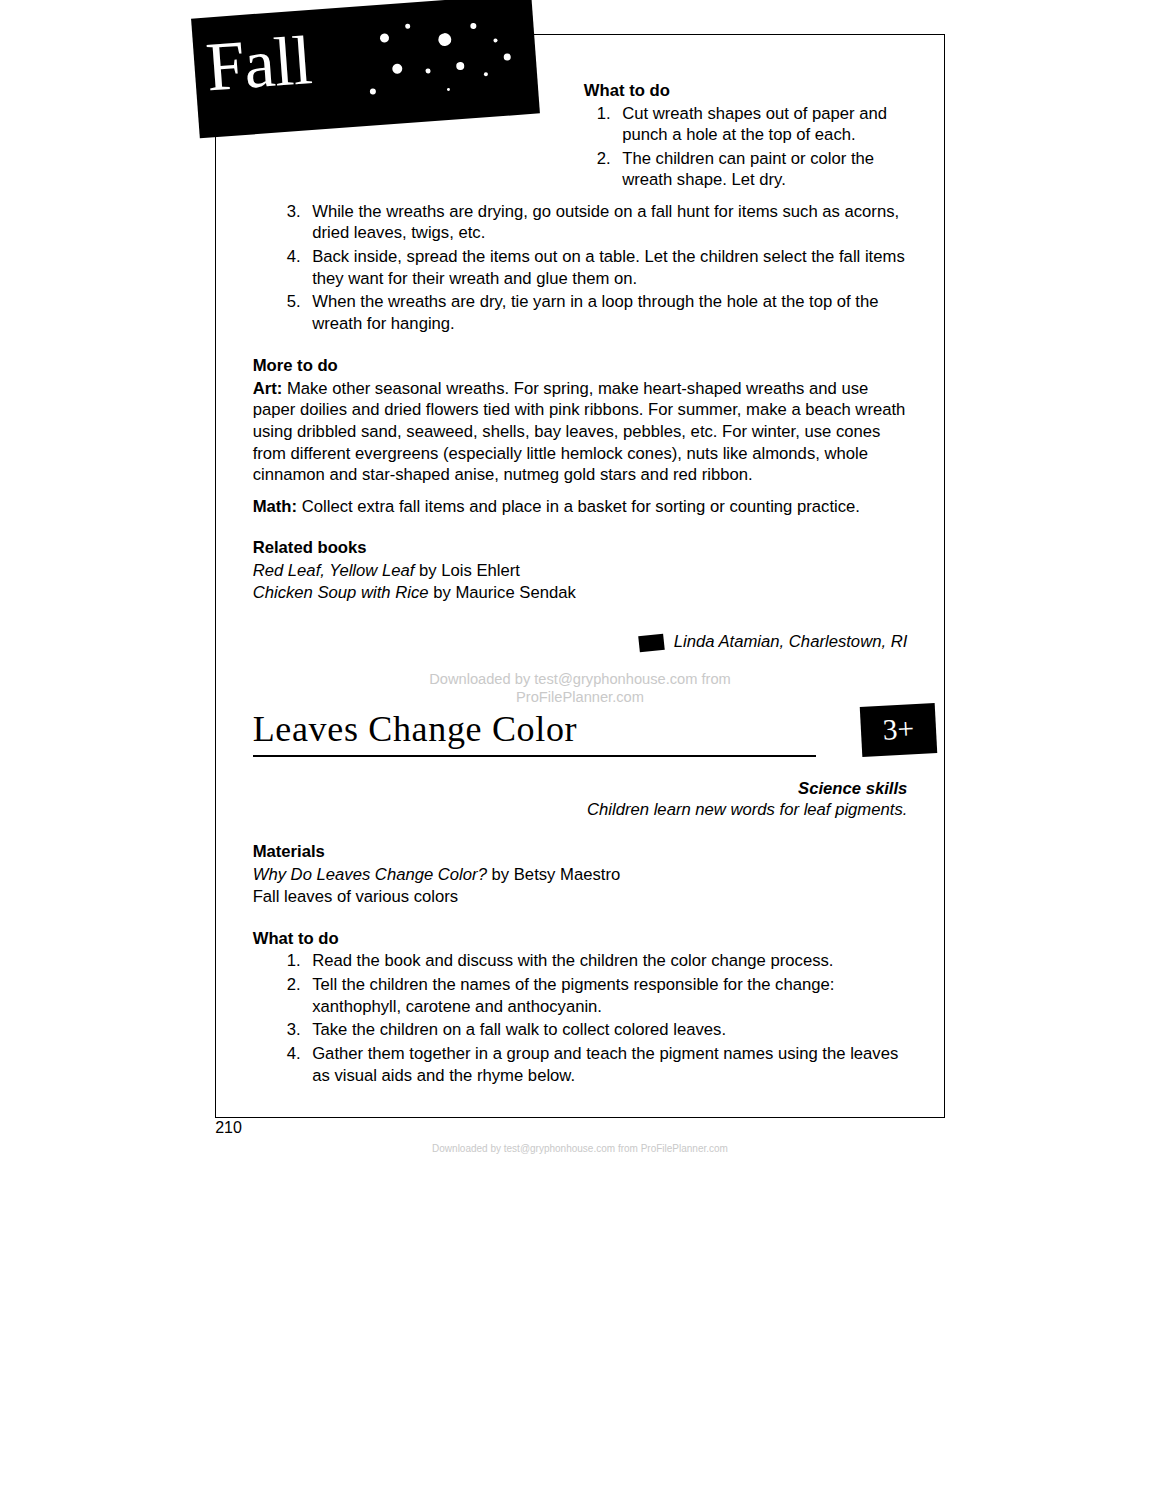Fall
What to do
Cut wreath shapes out of paper and punch a hole at the top of each.
The children can paint or color the wreath shape. Let dry.
While the wreaths are drying, go outside on a fall hunt for items such as acorns, dried leaves, twigs, etc.
Back inside, spread the items out on a table. Let the children select the fall items they want for their wreath and glue them on.
When the wreaths are dry, tie yarn in a loop through the hole at the top of the wreath for hanging.
More to do
Art: Make other seasonal wreaths. For spring, make heart-shaped wreaths and use paper doilies and dried flowers tied with pink ribbons. For summer, make a beach wreath using dribbled sand, seaweed, shells, bay leaves, pebbles, etc. For winter, use cones from different evergreens (especially little hemlock cones), nuts like almonds, whole cinnamon and star-shaped anise, nutmeg gold stars and red ribbon.
Math: Collect extra fall items and place in a basket for sorting or counting practice.
Related books
Red Leaf, Yellow Leaf by Lois Ehlert
Chicken Soup with Rice by Maurice Sendak
Linda Atamian, Charlestown, RI
Downloaded by test@gryphonhouse.com from
ProFilePlanner.com
Leaves Change Color
3+
Science skills
Children learn new words for leaf pigments.
Materials
Why Do Leaves Change Color? by Betsy Maestro
Fall leaves of various colors
What to do
Read the book and discuss with the children the color change process.
Tell the children the names of the pigments responsible for the change: xanthophyll, carotene and anthocyanin.
Take the children on a fall walk to collect colored leaves.
Gather them together in a group and teach the pigment names using the leaves as visual aids and the rhyme below.
210
Downloaded by test@gryphonhouse.com from ProFilePlanner.com